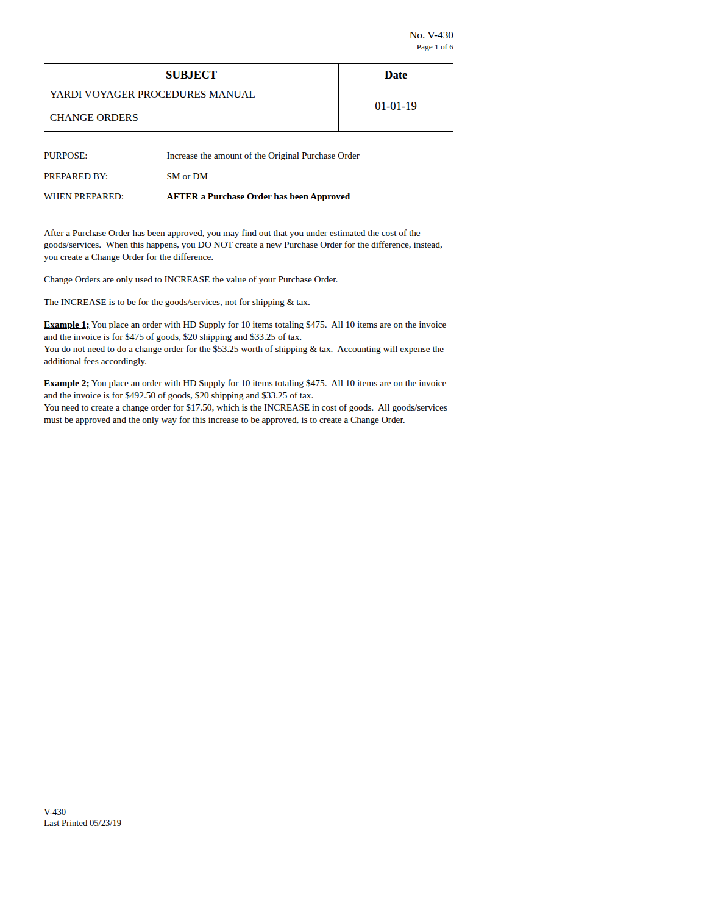No. V-430
Page 1 of 6
| SUBJECT | Date |
| YARDI VOYAGER PROCEDURES MANUAL CHANGE ORDERS | 01-01-19 |
| PURPOSE: | Increase the amount of the Original Purchase Order |
| PREPARED BY: | SM or DM |
| WHEN PREPARED: | AFTER a Purchase Order has been Approved |
After a Purchase Order has been approved, you may find out that you under estimated the cost of the goods/services. When this happens, you DO NOT create a new Purchase Order for the difference, instead, you create a Change Order for the difference.
Change Orders are only used to INCREASE the value of your Purchase Order.
The INCREASE is to be for the goods/services, not for shipping & tax.
Example 1; You place an order with HD Supply for 10 items totaling $475. All 10 items are on the invoice and the invoice is for $475 of goods, $20 shipping and $33.25 of tax.
You do not need to do a change order for the $53.25 worth of shipping & tax. Accounting will expense the additional fees accordingly.
Example 2; You place an order with HD Supply for 10 items totaling $475. All 10 items are on the invoice and the invoice is for $492.50 of goods, $20 shipping and $33.25 of tax.
You need to create a change order for $17.50, which is the INCREASE in cost of goods. All goods/services must be approved and the only way for this increase to be approved, is to create a Change Order.
V-430
Last Printed 05/23/19